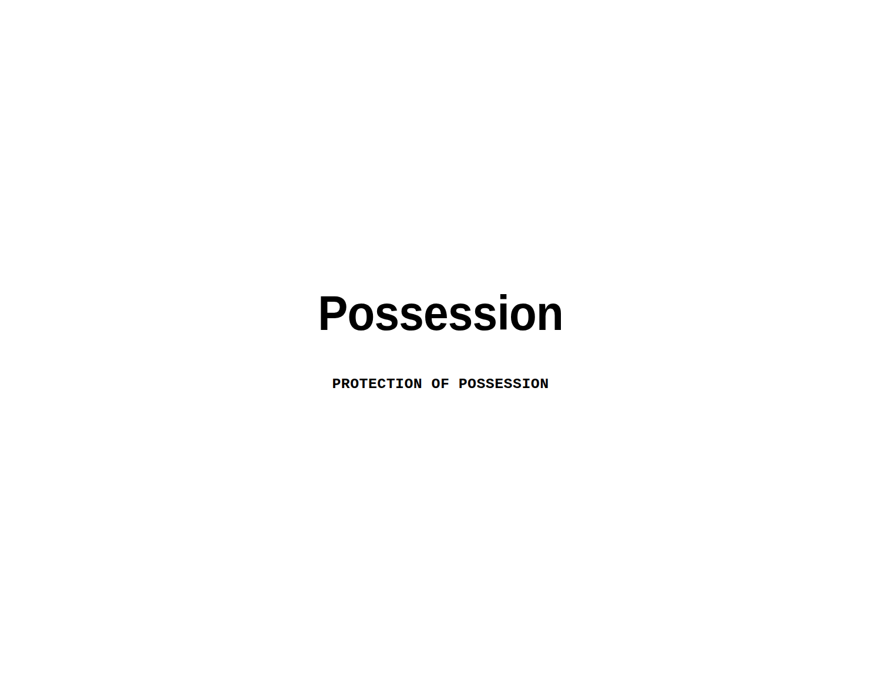Possession
Protection of possession